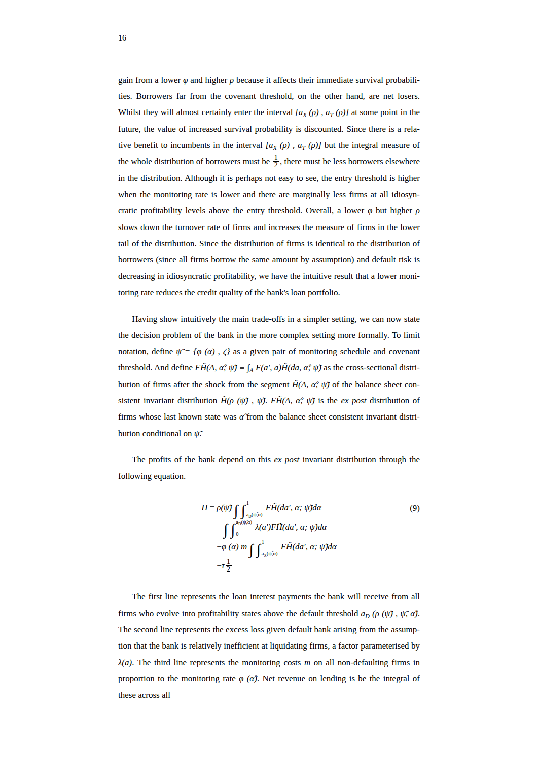16
gain from a lower φ and higher ρ because it affects their immediate survival probabilities. Borrowers far from the covenant threshold, on the other hand, are net losers. Whilst they will almost certainly enter the interval [aX (ρ) , aT (ρ)] at some point in the future, the value of increased survival probability is discounted. Since there is a relative benefit to incumbents in the interval [aX (ρ) , aT (ρ)] but the integral measure of the whole distribution of borrowers must be 12, there must be less borrowers elsewhere in the distribution. Although it is perhaps not easy to see, the entry threshold is higher when the monitoring rate is lower and there are marginally less firms at all idiosyncratic profitability levels above the entry threshold. Overall, a lower φ but higher ρ slows down the turnover rate of firms and increases the measure of firms in the lower tail of the distribution. Since the distribution of firms is identical to the distribution of borrowers (since all firms borrow the same amount by assumption) and default risk is decreasing in idiosyncratic profitability, we have the intuitive result that a lower monitoring rate reduces the credit quality of the bank's loan portfolio.
Having show intuitively the main trade-offs in a simpler setting, we can now state the decision problem of the bank in the more complex setting more formally. To limit notation, define ψ̃ = {φ (α) , ζ} as a given pair of monitoring schedule and covenant threshold. And define FH̃(A, α̂; ψ̃) ≡ ∫A F(a′, a)H̃(da, α̂; ψ̃) as the cross-sectional distribution of firms after the shock from the segment H̃(A, α̂; ψ̃) of the balance sheet consistent invariant distribution H̃(ρ (ψ̃) , ψ̃). FH̃(A, α̂; ψ̃) is the ex post distribution of firms whose last known state was α̂ from the balance sheet consistent invariant distribution conditional on ψ̃.
The profits of the bank depend on this ex post invariant distribution through the following equation.
(9)
| Π | = | ρ(ψ̃) ∫ ∫ 1 a D (ψ̃,α) FH̃(da′, α; ψ̃)dα |
| | | − ∫ ∫ a D (ψ̃,α) 0 λ(a′)FH̃(da′, α; ψ̃)dα |
| | | − φ (α) m ∫ ∫ 1 a X (ψ̃,α) FH̃(da′, α; ψ̃)dα |
| | | − τ 1 2 |
The first line represents the loan interest payments the bank will receive from all firms who evolve into profitability states above the default threshold aD (ρ (ψ̃) , ψ̃, α̂). The second line represents the excess loss given default bank arising from the assumption that the bank is relatively inefficient at liquidating firms, a factor parameterised by λ(a). The third line represents the monitoring costs m on all non-defaulting firms in proportion to the monitoring rate φ (α̂). Net revenue on lending is be the integral of these across all